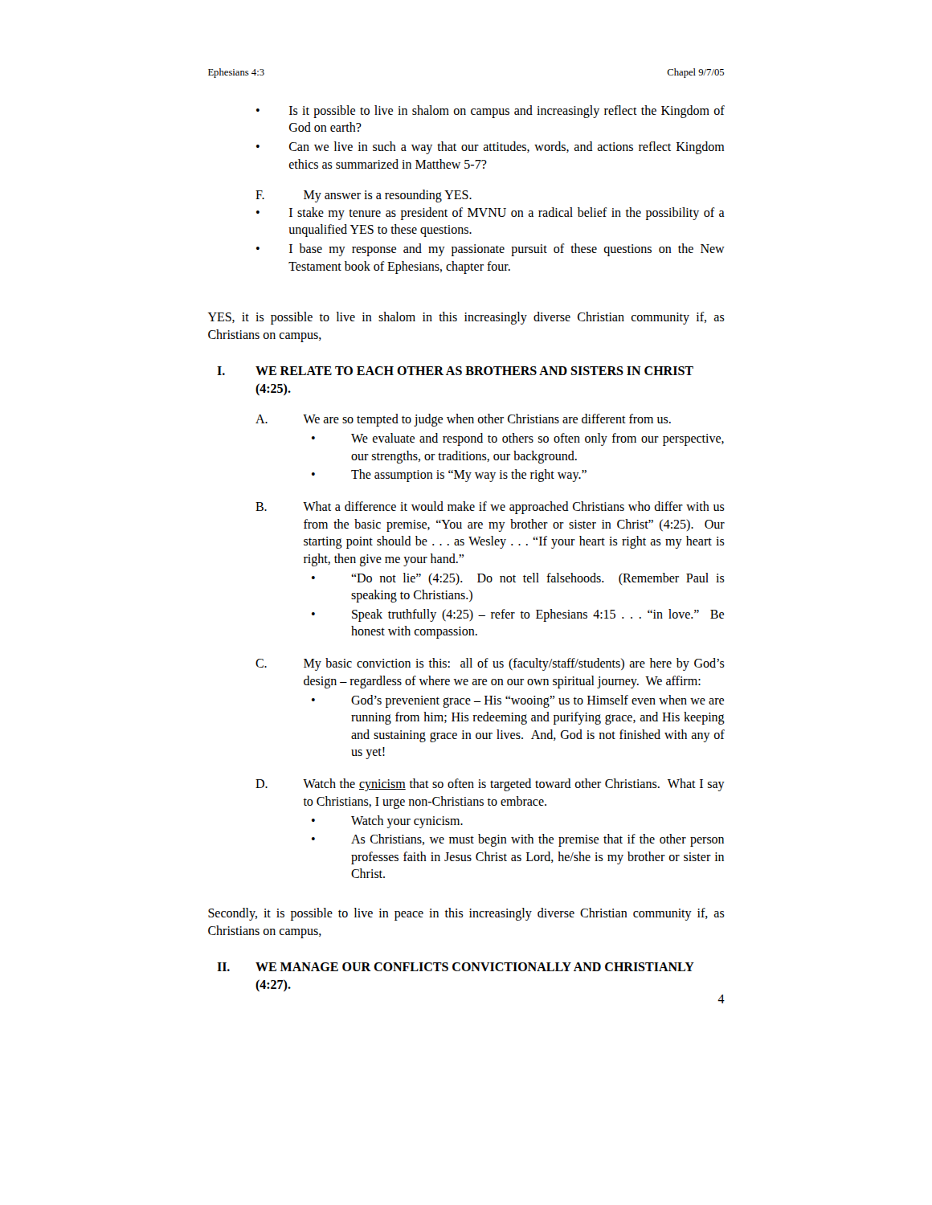Ephesians 4:3 Chapel 9/7/05
Is it possible to live in shalom on campus and increasingly reflect the Kingdom of God on earth?
Can we live in such a way that our attitudes, words, and actions reflect Kingdom ethics as summarized in Matthew 5-7?
F.
My answer is a resounding YES.
I stake my tenure as president of MVNU on a radical belief in the possibility of a unqualified YES to these questions.
I base my response and my passionate pursuit of these questions on the New Testament book of Ephesians, chapter four.
YES, it is possible to live in shalom in this increasingly diverse Christian community if, as Christians on campus,
I.
WE RELATE TO EACH OTHER AS BROTHERS AND SISTERS IN CHRIST (4:25).
A.
We are so tempted to judge when other Christians are different from us.
We evaluate and respond to others so often only from our perspective, our strengths, or traditions, our background.
The assumption is “My way is the right way.”
B.
What a difference it would make if we approached Christians who differ with us from the basic premise, “You are my brother or sister in Christ” (4:25). Our starting point should be . . . as Wesley . . . “If your heart is right as my heart is right, then give me your hand.”
“Do not lie” (4:25). Do not tell falsehoods. (Remember Paul is speaking to Christians.)
Speak truthfully (4:25) – refer to Ephesians 4:15 . . . “in love.” Be honest with compassion.
C.
My basic conviction is this: all of us (faculty/staff/students) are here by God’s design – regardless of where we are on our own spiritual journey. We affirm:
God’s prevenient grace – His “wooing” us to Himself even when we are running from him; His redeeming and purifying grace, and His keeping and sustaining grace in our lives. And, God is not finished with any of us yet!
D.
Watch the cynicism that so often is targeted toward other Christians. What I say to Christians, I urge non-Christians to embrace.
Watch your cynicism.
As Christians, we must begin with the premise that if the other person professes faith in Jesus Christ as Lord, he/she is my brother or sister in Christ.
Secondly, it is possible to live in peace in this increasingly diverse Christian community if, as Christians on campus,
II.
WE MANAGE OUR CONFLICTS CONVICTIONALLY AND CHRISTIANLY (4:27).
4